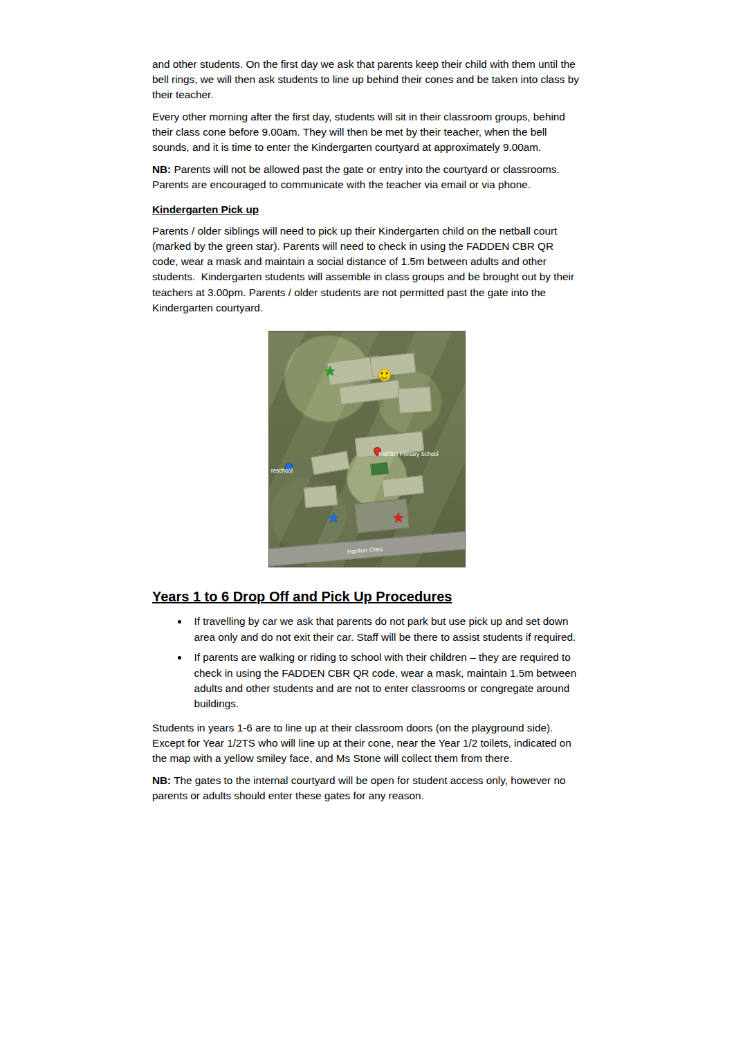and other students. On the first day we ask that parents keep their child with them until the bell rings, we will then ask students to line up behind their cones and be taken into class by their teacher.
Every other morning after the first day, students will sit in their classroom groups, behind their class cone before 9.00am. They will then be met by their teacher, when the bell sounds, and it is time to enter the Kindergarten courtyard at approximately 9.00am.
NB: Parents will not be allowed past the gate or entry into the courtyard or classrooms. Parents are encouraged to communicate with the teacher via email or via phone.
Kindergarten Pick up
Parents / older siblings will need to pick up their Kindergarten child on the netball court (marked by the green star). Parents will need to check in using the FADDEN CBR QR code, wear a mask and maintain a social distance of 1.5m between adults and other students. Kindergarten students will assemble in class groups and be brought out by their teachers at 3.00pm. Parents / older students are not permitted past the gate into the Kindergarten courtyard.
Hanlon Cres
Fadden Primary School
reschool
Years 1 to 6 Drop Off and Pick Up Procedures
If travelling by car we ask that parents do not park but use pick up and set down area only and do not exit their car. Staff will be there to assist students if required.
If parents are walking or riding to school with their children – they are required to check in using the FADDEN CBR QR code, wear a mask, maintain 1.5m between adults and other students and are not to enter classrooms or congregate around buildings.
Students in years 1-6 are to line up at their classroom doors (on the playground side). Except for Year 1/2TS who will line up at their cone, near the Year 1/2 toilets, indicated on the map with a yellow smiley face, and Ms Stone will collect them from there.
NB: The gates to the internal courtyard will be open for student access only, however no parents or adults should enter these gates for any reason.